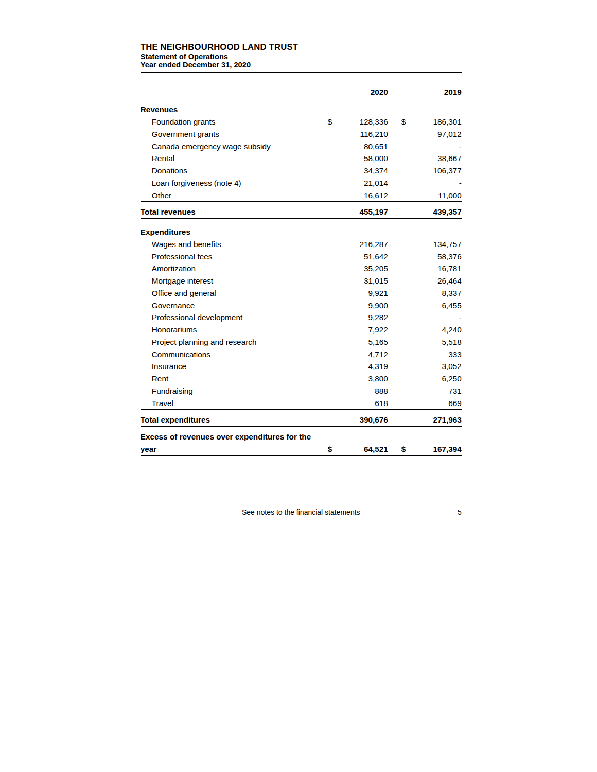THE NEIGHBOURHOOD LAND TRUST
Statement of Operations
Year ended December 31, 2020
| | | 2020 | | | 2019 |
| Revenues | | | | | |
| Foundation grants | $ | 128,336 | | $ | 186,301 |
| Government grants | | 116,210 | | | 97,012 |
| Canada emergency wage subsidy | | 80,651 | | | - |
| Rental | | 58,000 | | | 38,667 |
| Donations | | 34,374 | | | 106,377 |
| Loan forgiveness (note 4) | | 21,014 | | | - |
| Other | | 16,612 | | | 11,000 |
| Total revenues | | 455,197 | | | 439,357 |
| Expenditures | | | | | |
| Wages and benefits | | 216,287 | | | 134,757 |
| Professional fees | | 51,642 | | | 58,376 |
| Amortization | | 35,205 | | | 16,781 |
| Mortgage interest | | 31,015 | | | 26,464 |
| Office and general | | 9,921 | | | 8,337 |
| Governance | | 9,900 | | | 6,455 |
| Professional development | | 9,282 | | | - |
| Honorariums | | 7,922 | | | 4,240 |
| Project planning and research | | 5,165 | | | 5,518 |
| Communications | | 4,712 | | | 333 |
| Insurance | | 4,319 | | | 3,052 |
| Rent | | 3,800 | | | 6,250 |
| Fundraising | | 888 | | | 731 |
| Travel | | 618 | | | 669 |
| Total expenditures | | 390,676 | | | 271,963 |
| Excess of revenues over expenditures for the year | $ | 64,521 | | $ | 167,394 |
See notes to the financial statements
5